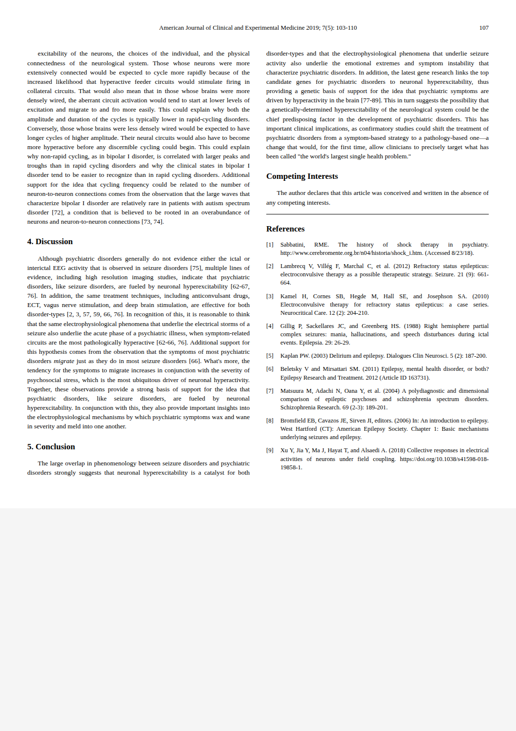American Journal of Clinical and Experimental Medicine 2019; 7(5): 103-110107
excitability of the neurons, the choices of the individual, and the physical connectedness of the neurological system. Those whose neurons were more extensively connected would be expected to cycle more rapidly because of the increased likelihood that hyperactive feeder circuits would stimulate firing in collateral circuits. That would also mean that in those whose brains were more densely wired, the aberrant circuit activation would tend to start at lower levels of excitation and migrate to and fro more easily. This could explain why both the amplitude and duration of the cycles is typically lower in rapid-cycling disorders. Conversely, those whose brains were less densely wired would be expected to have longer cycles of higher amplitude. Their neural circuits would also have to become more hyperactive before any discernible cycling could begin. This could explain why non-rapid cycling, as in bipolar I disorder, is correlated with larger peaks and troughs than in rapid cycling disorders and why the clinical states in bipolar I disorder tend to be easier to recognize than in rapid cycling disorders. Additional support for the idea that cycling frequency could be related to the number of neuron-to-neuron connections comes from the observation that the large waves that characterize bipolar I disorder are relatively rare in patients with autism spectrum disorder [72], a condition that is believed to be rooted in an overabundance of neurons and neuron-to-neuron connections [73, 74].
4. Discussion
Although psychiatric disorders generally do not evidence either the ictal or interictal EEG activity that is observed in seizure disorders [75], multiple lines of evidence, including high resolution imaging studies, indicate that psychiatric disorders, like seizure disorders, are fueled by neuronal hyperexcitability [62-67, 76]. In addition, the same treatment techniques, including anticonvulsant drugs, ECT, vagus nerve stimulation, and deep brain stimulation, are effective for both disorder-types [2, 3, 57, 59, 66, 76]. In recognition of this, it is reasonable to think that the same electrophysiological phenomena that underlie the electrical storms of a seizure also underlie the acute phase of a psychiatric illness, when symptom-related circuits are the most pathologically hyperactive [62-66, 76]. Additional support for this hypothesis comes from the observation that the symptoms of most psychiatric disorders migrate just as they do in most seizure disorders [66]. What's more, the tendency for the symptoms to migrate increases in conjunction with the severity of psychosocial stress, which is the most ubiquitous driver of neuronal hyperactivity. Together, these observations provide a strong basis of support for the idea that psychiatric disorders, like seizure disorders, are fueled by neuronal hyperexcitability. In conjunction with this, they also provide important insights into the electrophysiological mechanisms by which psychiatric symptoms wax and wane in severity and meld into one another.
5. Conclusion
The large overlap in phenomenology between seizure disorders and psychiatric disorders strongly suggests that neuronal hyperexcitability is a catalyst for both disorder-types and that the electrophysiological phenomena that underlie seizure activity also underlie the emotional extremes and symptom instability that characterize psychiatric disorders. In addition, the latest gene research links the top candidate genes for psychiatric disorders to neuronal hyperexcitability, thus providing a genetic basis of support for the idea that psychiatric symptoms are driven by hyperactivity in the brain [77-89]. This in turn suggests the possibility that a genetically-determined hyperexcitability of the neurological system could be the chief predisposing factor in the development of psychiatric disorders. This has important clinical implications, as confirmatory studies could shift the treatment of psychiatric disorders from a symptom-based strategy to a pathology-based one—a change that would, for the first time, allow clinicians to precisely target what has been called "the world's largest single health problem."
Competing Interests
The author declares that this article was conceived and written in the absence of any competing interests.
References
[1] Sabbatini, RME. The history of shock therapy in psychiatry. http://www.cerebromente.org.br/n04/historia/shock_i.htm. (Accessed 8/23/18).
[2] Lambrecq V, Villég F, Marchal C, et al. (2012) Refractory status epilepticus: electroconvulsive therapy as a possible therapeutic strategy. Seizure. 21 (9): 661-664.
[3] Kamel H, Cornes SB, Hegde M, Hall SE, and Josephson SA. (2010) Electroconvulsive therapy for refractory status epilepticus: a case series. Neurocritical Care. 12 (2): 204-210.
[4] Gillig P, Sackellares JC, and Greenberg HS. (1988) Right hemisphere partial complex seizures: mania, hallucinations, and speech disturbances during ictal events. Epilepsia. 29: 26-29.
[5] Kaplan PW. (2003) Delirium and epilepsy. Dialogues Clin Neurosci. 5 (2): 187-200.
[6] Beletsky V and Mirsattari SM. (2011) Epilepsy, mental health disorder, or both? Epilepsy Research and Treatment. 2012 (Article ID 163731).
[7] Matsuura M, Adachi N, Oana Y, et al. (2004) A polydiagnostic and dimensional comparison of epileptic psychoses and schizophrenia spectrum disorders. Schizophrenia Research. 69 (2-3): 189-201.
[8] Bromfield EB, Cavazos JE, Sirven JI, editors. (2006) In: An introduction to epilepsy. West Hartford (CT): American Epilepsy Society. Chapter 1: Basic mechanisms underlying seizures and epilepsy.
[9] Xu Y, Jia Y, Ma J, Hayat T, and Alsaedi A. (2018) Collective responses in electrical activities of neurons under field coupling. https://doi.org/10.1038/s41598-018-19858-1.